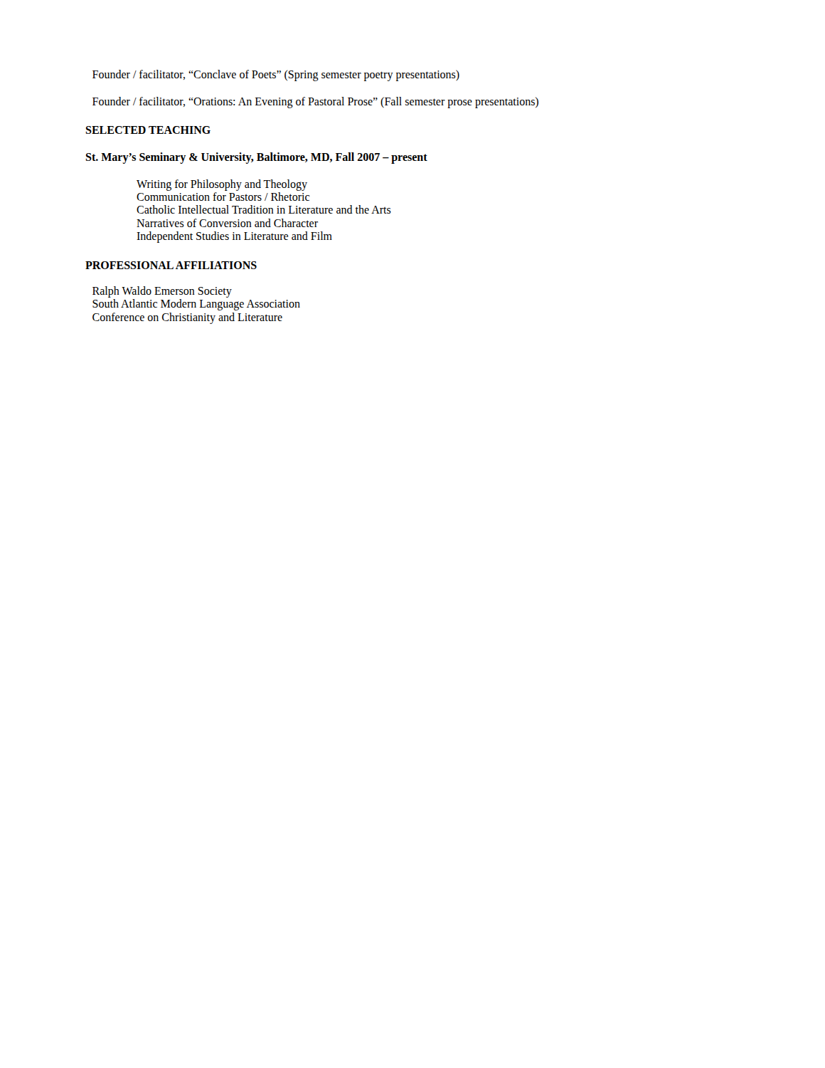Founder / facilitator, “Conclave of Poets” (Spring semester poetry presentations)
Founder / facilitator, “Orations: An Evening of Pastoral Prose” (Fall semester prose presentations)
Selected Teaching
St. Mary’s Seminary & University, Baltimore, MD, Fall 2007 – present
Writing for Philosophy and Theology
Communication for Pastors / Rhetoric
Catholic Intellectual Tradition in Literature and the Arts
Narratives of Conversion and Character
Independent Studies in Literature and Film
Professional Affiliations
Ralph Waldo Emerson Society
South Atlantic Modern Language Association
Conference on Christianity and Literature